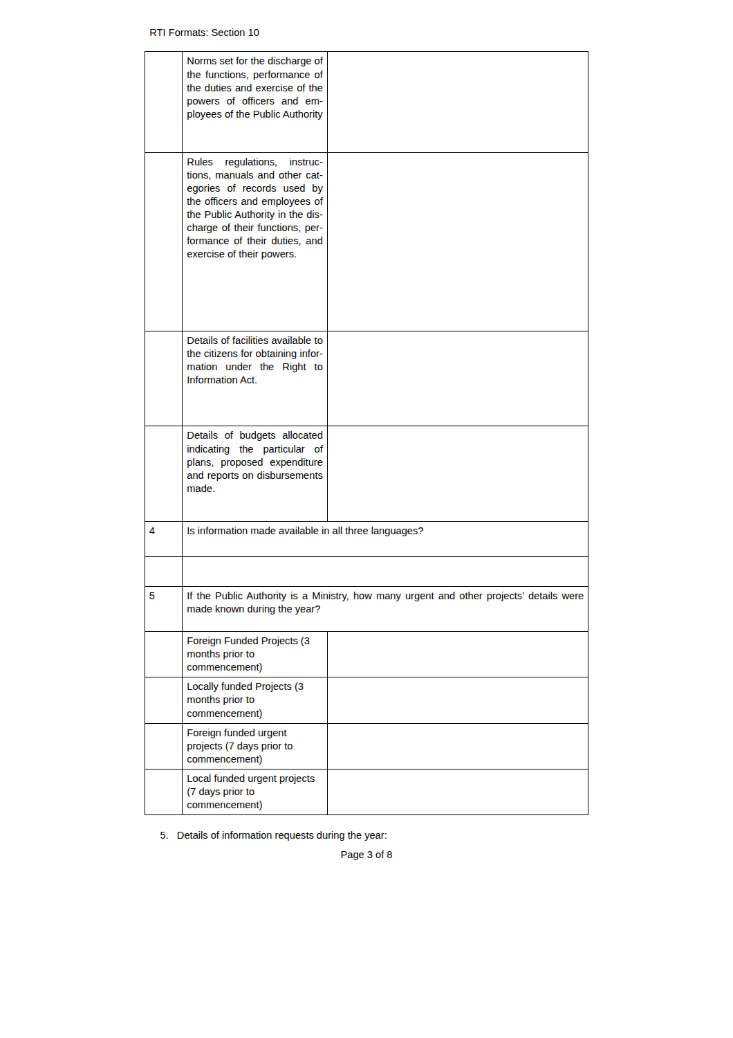RTI Formats: Section 10
| | Norms set for the discharge of the functions, performance of the duties and exercise of the powers of officers and employees of the Public Authority | |
| | Rules regulations, instructions, manuals and other categories of records used by the officers and employees of the Public Authority in the discharge of their functions, performance of their duties, and exercise of their powers. | |
| | Details of facilities available to the citizens for obtaining information under the Right to Information Act. | |
| | Details of budgets allocated indicating the particular of plans, proposed expenditure and reports on disbursements made. | |
| 4 | Is information made available in all three languages? |
| 5 | If the Public Authority is a Ministry, how many urgent and other projects’ details were made known during the year? |
| | Foreign Funded Projects (3 months prior to commencement) | |
| | Locally funded Projects (3 months prior to commencement) | |
| | Foreign funded urgent projects (7 days prior to commencement) | |
| | Local funded urgent projects (7 days prior to commencement) | |
5. Details of information requests during the year:
Page 3 of 8